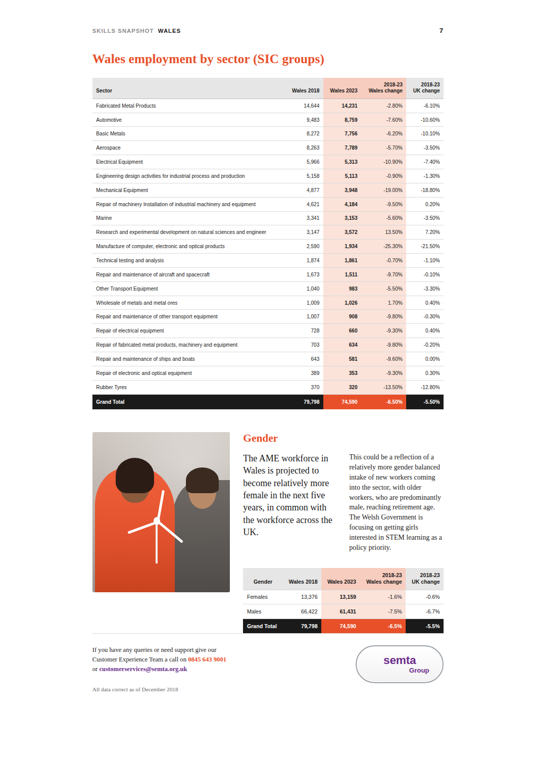SKILLS SNAPSHOT WALES
7
Wales employment by sector (SIC groups)
| Sector | Wales 2018 | Wales 2023 | 2018-23 Wales change | 2018-23 UK change |
| --- | --- | --- | --- | --- |
| Fabricated Metal Products | 14,644 | 14,231 | -2.80% | -6.10% |
| Automotive | 9,483 | 8,759 | -7.60% | -10.60% |
| Basic Metals | 8,272 | 7,756 | -6.20% | -10.10% |
| Aerospace | 8,263 | 7,789 | -5.70% | -3.50% |
| Electrical Equipment | 5,966 | 5,313 | -10.90% | -7.40% |
| Engineering design activities for industrial process and production | 5,158 | 5,113 | -0.90% | -1.30% |
| Mechanical Equipment | 4,877 | 3,948 | -19.00% | -18.80% |
| Repair of machinery Installation of industrial machinery and equipment | 4,621 | 4,184 | -9.50% | 0.20% |
| Marine | 3,341 | 3,153 | -5.60% | -3.50% |
| Research and experimental development on natural sciences and engineer | 3,147 | 3,572 | 13.50% | 7.20% |
| Manufacture of computer, electronic and optical products | 2,590 | 1,934 | -25.30% | -21.50% |
| Technical testing and analysis | 1,874 | 1,861 | -0.70% | -1.10% |
| Repair and maintenance of aircraft and spacecraft | 1,673 | 1,511 | -9.70% | -0.10% |
| Other Transport Equipment | 1,040 | 983 | -5.50% | -3.30% |
| Wholesale of metals and metal ores | 1,009 | 1,026 | 1.70% | 0.40% |
| Repair and maintenance of other transport equipment | 1,007 | 908 | -9.80% | -0.30% |
| Repair of electrical equipment | 728 | 660 | -9.30% | 0.40% |
| Repair of fabricated metal products, machinery and equipment | 703 | 634 | -9.80% | -0.20% |
| Repair and maintenance of ships and boats | 643 | 581 | -9.60% | 0.00% |
| Repair of electronic and optical equipment | 389 | 353 | -9.30% | 0.30% |
| Rubber Tyres | 370 | 320 | -13.50% | -12.80% |
| Grand Total | 79,798 | 74,590 | -6.50% | -5.50% |
Gender
The AME workforce in Wales is projected to become relatively more female in the next five years, in common with the workforce across the UK.
This could be a reflection of a relatively more gender balanced intake of new workers coming into the sector, with older workers, who are predominantly male, reaching retirement age. The Welsh Government is focusing on getting girls interested in STEM learning as a policy priority.
| Gender | Wales 2018 | Wales 2023 | 2018-23 Wales change | 2018-23 UK change |
| --- | --- | --- | --- | --- |
| Females | 13,376 | 13,159 | -1.6% | -0.6% |
| Males | 66,422 | 61,431 | -7.5% | -6.7% |
| Grand Total | 79,798 | 74,590 | -6.5% | -5.5% |
If you have any queries or need support give our
Customer Experience Team a call on 0845 643 9001
or customerservices@semta.org.uk
All data correct as of December 2018
semta
Group